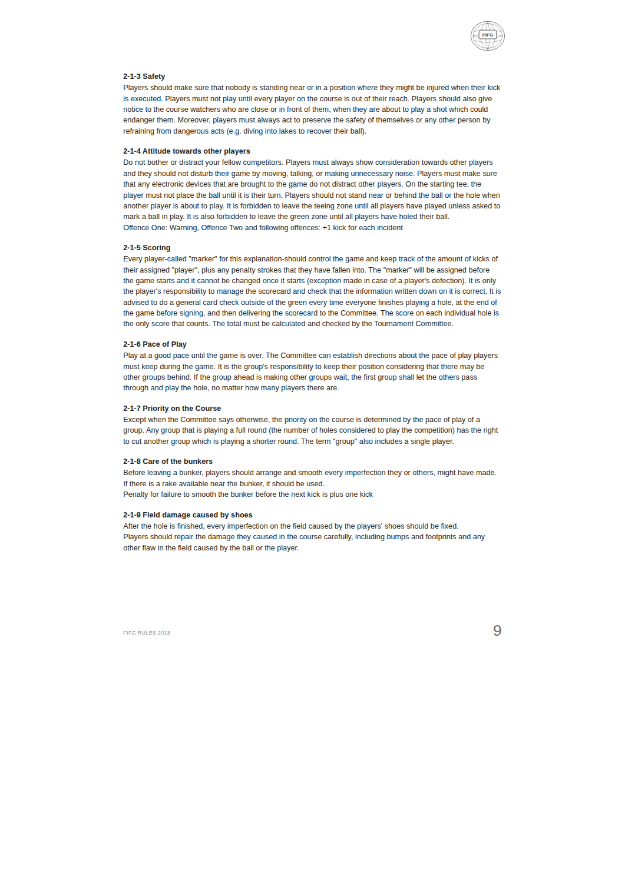FIFG
2-1-3 Safety
Players should make sure that nobody is standing near or in a position where they might be injured when their kick is executed. Players must not play until every player on the course is out of their reach. Players should also give notice to the course watchers who are close or in front of them, when they are about to play a shot which could endanger them. Moreover, players must always act to preserve the safety of themselves or any other person by refraining from dangerous acts (e.g. diving into lakes to recover their ball).
2-1-4 Attitude towards other players
Do not bother or distract your fellow competitors. Players must always show consideration towards other players and they should not disturb their game by moving, talking, or making unnecessary noise. Players must make sure that any electronic devices that are brought to the game do not distract other players. On the starting tee, the player must not place the ball until it is their turn. Players should not stand near or behind the ball or the hole when another player is about to play. It is forbidden to leave the teeing zone until all players have played unless asked to mark a ball in play. It is also forbidden to leave the green zone until all players have holed their ball.
Offence One: Warning, Offence Two and following offences: +1 kick for each incident
2-1-5 Scoring
Every player-called "marker" for this explanation-should control the game and keep track of the amount of kicks of their assigned "player", plus any penalty strokes that they have fallen into. The "marker" will be assigned before the game starts and it cannot be changed once it starts (exception made in case of a player's defection). It is only the player's responsibility to manage the scorecard and check that the information written down on it is correct. It is advised to do a general card check outside of the green every time everyone finishes playing a hole, at the end of the game before signing, and then delivering the scorecard to the Committee. The score on each individual hole is the only score that counts. The total must be calculated and checked by the Tournament Committee.
2-1-6 Pace of Play
Play at a good pace until the game is over. The Committee can establish directions about the pace of play players must keep during the game. It is the group's responsibility to keep their position considering that there may be other groups behind. If the group ahead is making other groups wait, the first group shall let the others pass through and play the hole, no matter how many players there are.
2-1-7 Priority on the Course
Except when the Committee says otherwise, the priority on the course is determined by the pace of play of a group. Any group that is playing a full round (the number of holes considered to play the competition) has the right to cut another group which is playing a shorter round. The term "group" also includes a single player.
2-1-8 Care of the bunkers
Before leaving a bunker, players should arrange and smooth every imperfection they or others, might have made. If there is a rake available near the bunker, it should be used.
Penalty for failure to smooth the bunker before the next kick is plus one kick
2-1-9 Field damage caused by shoes
After the hole is finished, every imperfection on the field caused by the players' shoes should be fixed.
Players should repair the damage they caused in the course carefully, including bumps and footprints and any other flaw in the field caused by the ball or the player.
FIFG RULES 2018
9